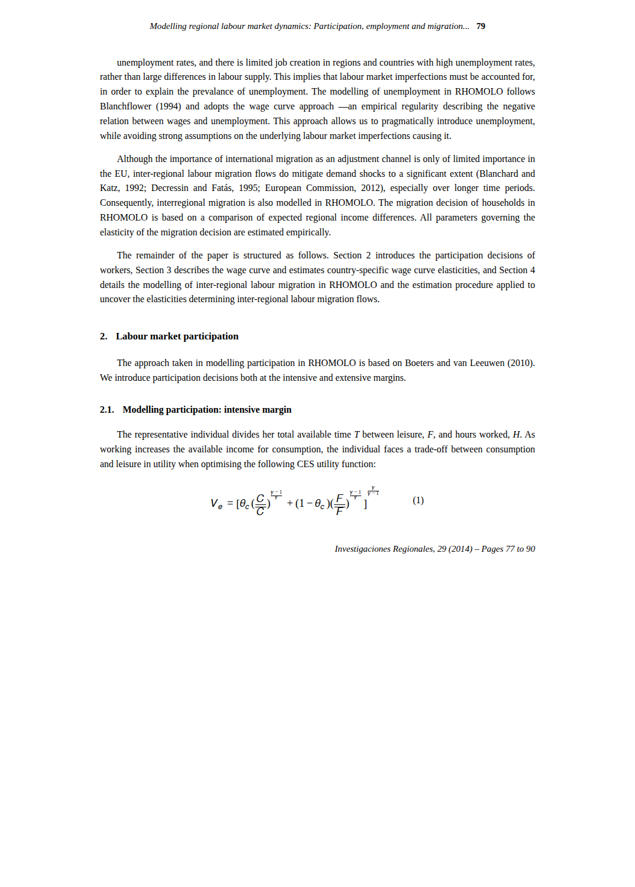Modelling regional labour market dynamics: Participation, employment and migration...79
unemployment rates, and there is limited job creation in regions and countries with high unemployment rates, rather than large differences in labour supply. This implies that labour market imperfections must be accounted for, in order to explain the prevalance of unemployment. The modelling of unemployment in RHOMOLO follows Blanchflower (1994) and adopts the wage curve approach —an empirical regularity describing the negative relation between wages and unemployment. This approach allows us to pragmatically introduce unemployment, while avoiding strong assumptions on the underlying labour market imperfections causing it.
Although the importance of international migration as an adjustment channel is only of limited importance in the EU, inter-regional labour migration flows do mitigate demand shocks to a significant extent (Blanchard and Katz, 1992; Decressin and Fatás, 1995; European Commission, 2012), especially over longer time periods. Consequently, interregional migration is also modelled in RHOMOLO. The migration decision of households in RHOMOLO is based on a comparison of expected regional income differences. All parameters governing the elasticity of the migration decision are estimated empirically.
The remainder of the paper is structured as follows. Section 2 introduces the participation decisions of workers, Section 3 describes the wage curve and estimates country-specific wage curve elasticities, and Section 4 details the modelling of inter-regional labour migration in RHOMOLO and the estimation procedure applied to uncover the elasticities determining inter-regional labour migration flows.
2. Labour market participation
The approach taken in modelling participation in RHOMOLO is based on Boeters and van Leeuwen (2010). We introduce participation decisions both at the intensive and extensive margins.
2.1. Modelling participation: intensive margin
The representative individual divides her total available time T between leisure, F, and hours worked, H. As working increases the available income for consumption, the individual faces a trade-off between consumption and leisure in utility when optimising the following CES utility function:
Ve = [ θc ( CC― ) γ−1γ + ( 1−θc ) ( FF― ) γ−1γ ] γγ−1
(1)
Investigaciones Regionales, 29 (2014) – Pages 77 to 90